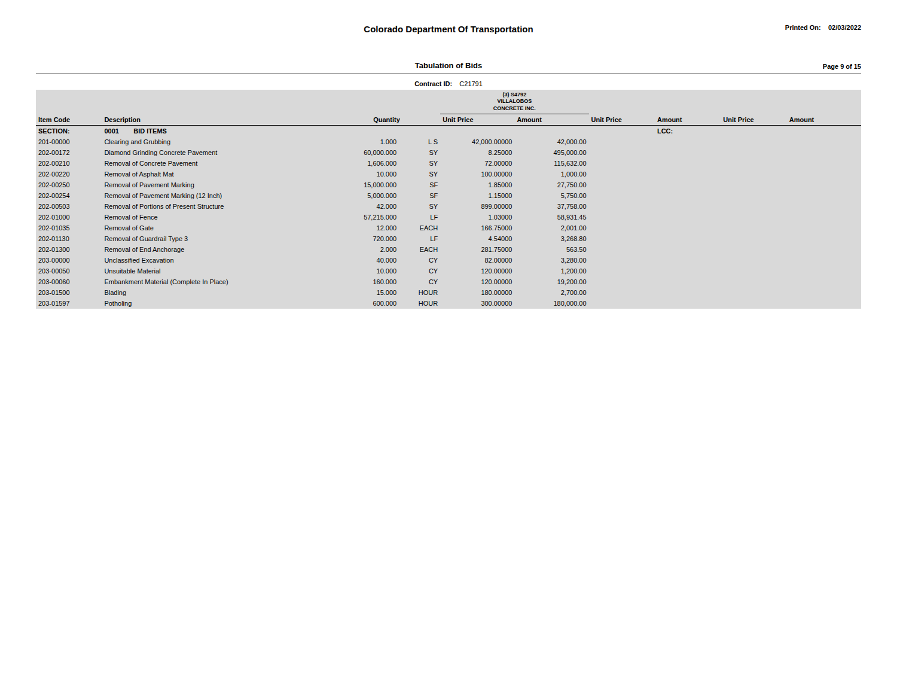Printed On: 02/03/2022
Colorado Department Of Transportation
Tabulation of Bids
Page 9 of 15
Contract ID: C21791
| | | (3) S4792 VILLALOBOS CONCRETE INC. | | |
| Item Code | Description | Quantity | Unit Price | Amount | Unit Price | Amount | Unit Price | Amount |
| SECTION: | 0001 BID ITEMS | | | | | | LCC: | | |
| 201-00000 | Clearing and Grubbing | 1.000 | L S | 42,000.00000 | 42,000.00 | | | | |
| 202-00172 | Diamond Grinding Concrete Pavement | 60,000.000 | SY | 8.25000 | 495,000.00 | | | | |
| 202-00210 | Removal of Concrete Pavement | 1,606.000 | SY | 72.00000 | 115,632.00 | | | | |
| 202-00220 | Removal of Asphalt Mat | 10.000 | SY | 100.00000 | 1,000.00 | | | | |
| 202-00250 | Removal of Pavement Marking | 15,000.000 | SF | 1.85000 | 27,750.00 | | | | |
| 202-00254 | Removal of Pavement Marking (12 Inch) | 5,000.000 | SF | 1.15000 | 5,750.00 | | | | |
| 202-00503 | Removal of Portions of Present Structure | 42.000 | SY | 899.00000 | 37,758.00 | | | | |
| 202-01000 | Removal of Fence | 57,215.000 | LF | 1.03000 | 58,931.45 | | | | |
| 202-01035 | Removal of Gate | 12.000 | EACH | 166.75000 | 2,001.00 | | | | |
| 202-01130 | Removal of Guardrail Type 3 | 720.000 | LF | 4.54000 | 3,268.80 | | | | |
| 202-01300 | Removal of End Anchorage | 2.000 | EACH | 281.75000 | 563.50 | | | | |
| 203-00000 | Unclassified Excavation | 40.000 | CY | 82.00000 | 3,280.00 | | | | |
| 203-00050 | Unsuitable Material | 10.000 | CY | 120.00000 | 1,200.00 | | | | |
| 203-00060 | Embankment Material (Complete In Place) | 160.000 | CY | 120.00000 | 19,200.00 | | | | |
| 203-01500 | Blading | 15.000 | HOUR | 180.00000 | 2,700.00 | | | | |
| 203-01597 | Potholing | 600.000 | HOUR | 300.00000 | 180,000.00 | | | | |